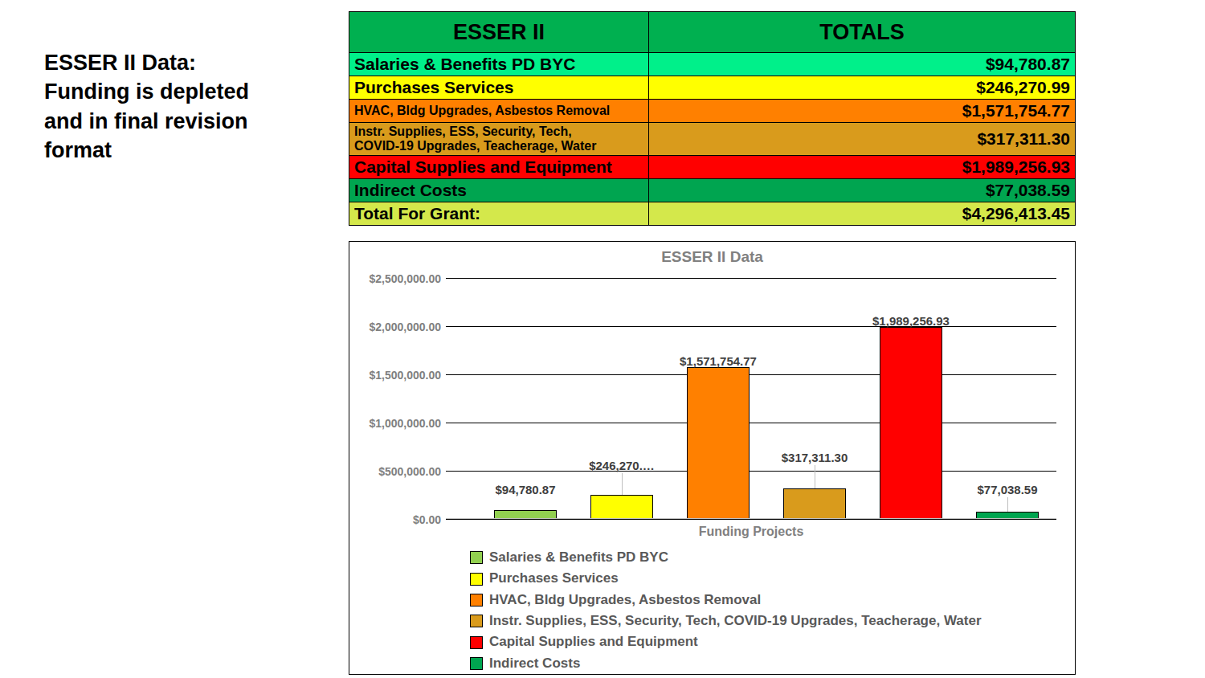ESSER II Data:
Funding is depleted
and in final revision
format
| ESSER II | TOTALS |
| --- | --- |
| Salaries & Benefits PD BYC | $94,780.87 |
| Purchases Services | $246,270.99 |
| HVAC, Bldg Upgrades, Asbestos Removal | $1,571,754.77 |
| Instr. Supplies, ESS, Security, Tech, COVID-19 Upgrades, Teacherage, Water | $317,311.30 |
| Capital Supplies and Equipment | $1,989,256.93 |
| Indirect Costs | $77,038.59 |
| Total For Grant: | $4,296,413.45 |
ESSER II Data
$2,500,000.00
$2,000,000.00
$1,500,000.00
$1,000,000.00
$500,000.00
$0.00
$94,780.87
$246,270.…
$1,571,754.77
$317,311.30
$1,989,256.93
$77,038.59
Funding Projects
Salaries & Benefits PD BYC
Purchases Services
HVAC, Bldg Upgrades, Asbestos Removal
Instr. Supplies, ESS, Security, Tech, COVID-19 Upgrades, Teacherage, Water
Capital Supplies and Equipment
Indirect Costs